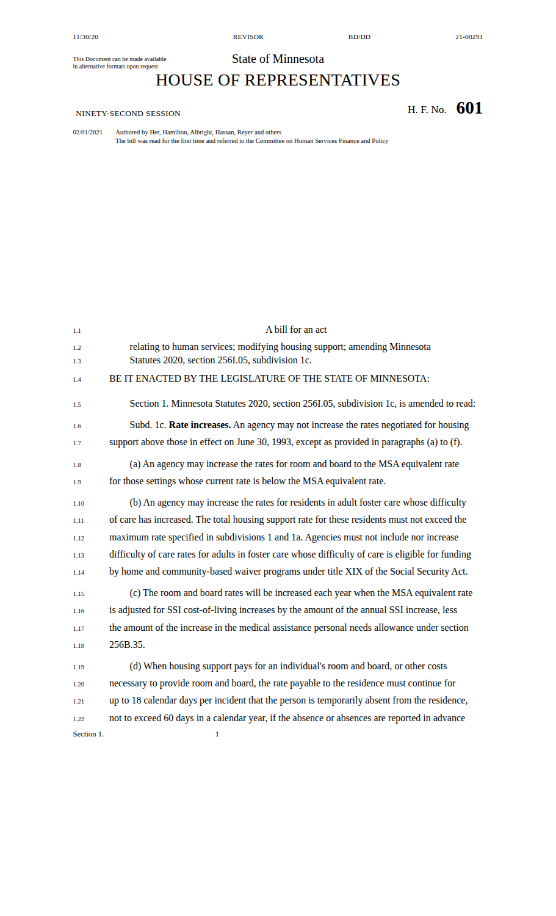11/30/20 REVISOR BD/DD 21-00291
This Document can be made available
in alternative formats upon request
State of Minnesota
HOUSE OF REPRESENTATIVES
NINETY-SECOND SESSION
H. F. No. 601
02/01/2021
Authored by Her, Hamilton, Albright, Hassan, Reyer and others
The bill was read for the first time and referred to the Committee on Human Services Finance and Policy
1.1 A bill for an act
1.2 relating to human services; modifying housing support; amending Minnesota
1.3 Statutes 2020, section 256I.05, subdivision 1c.
1.4 BE IT ENACTED BY THE LEGISLATURE OF THE STATE OF MINNESOTA:
1.5 Section 1. Minnesota Statutes 2020, section 256I.05, subdivision 1c, is amended to read:
1.6 Subd. 1c. Rate increases. An agency may not increase the rates negotiated for housing
1.7 support above those in effect on June 30, 1993, except as provided in paragraphs (a) to (f).
1.8 (a) An agency may increase the rates for room and board to the MSA equivalent rate
1.9 for those settings whose current rate is below the MSA equivalent rate.
1.10 (b) An agency may increase the rates for residents in adult foster care whose difficulty
1.11 of care has increased. The total housing support rate for these residents must not exceed the
1.12 maximum rate specified in subdivisions 1 and 1a. Agencies must not include nor increase
1.13 difficulty of care rates for adults in foster care whose difficulty of care is eligible for funding
1.14 by home and community-based waiver programs under title XIX of the Social Security Act.
1.15 (c) The room and board rates will be increased each year when the MSA equivalent rate
1.16 is adjusted for SSI cost-of-living increases by the amount of the annual SSI increase, less
1.17 the amount of the increase in the medical assistance personal needs allowance under section
1.18 256B.35.
1.19 (d) When housing support pays for an individual's room and board, or other costs
1.20 necessary to provide room and board, the rate payable to the residence must continue for
1.21 up to 18 calendar days per incident that the person is temporarily absent from the residence,
1.22 not to exceed 60 days in a calendar year, if the absence or absences are reported in advance
Section 1.
1